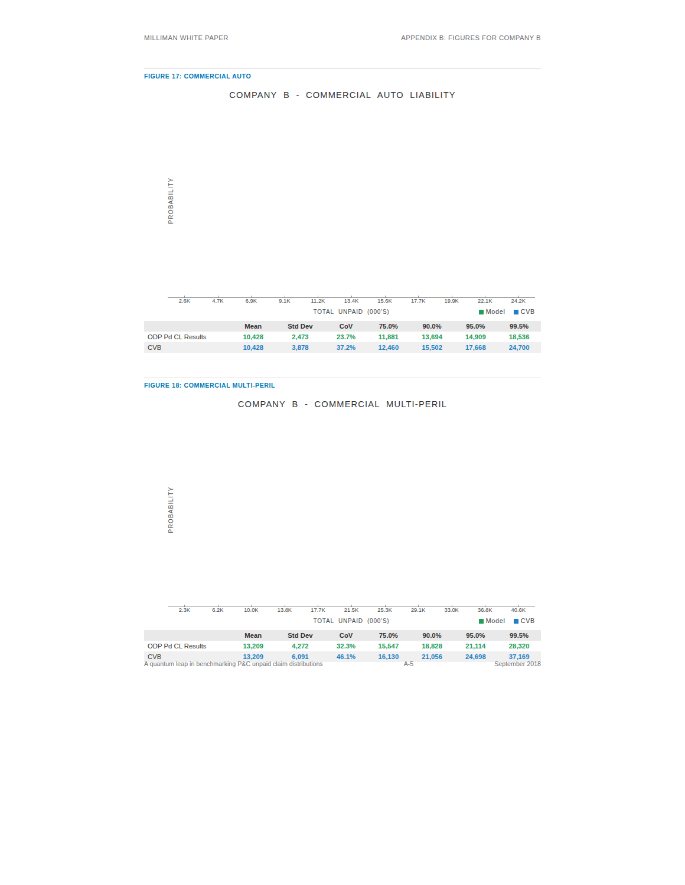Milliman White Paper
Appendix B: Figures for Company B
FIGURE 17: COMMERCIAL AUTO
COMPANY B - COMMERCIAL AUTO LIABILITY
PROBABILITY
2.6K
4.7K
6.9K
9.1K
11.2K
13.4K
15.6K
17.7K
19.9K
22.1K
24.2K
TOTAL UNPAID (000'S)
Model
CVB
| | Mean | Std Dev | CoV | 75.0% | 90.0% | 95.0% | 99.5% |
| --- | --- | --- | --- | --- | --- | --- | --- |
| ODP Pd CL Results | 10,428 | 2,473 | 23.7% | 11,881 | 13,694 | 14,909 | 18,536 |
| CVB | 10,428 | 3,878 | 37.2% | 12,460 | 15,502 | 17,668 | 24,700 |
FIGURE 18: COMMERCIAL MULTI-PERIL
COMPANY B - COMMERCIAL MULTI-PERIL
PROBABILITY
2.3K
6.2K
10.0K
13.8K
17.7K
21.5K
25.3K
29.1K
33.0K
36.8K
40.6K
TOTAL UNPAID (000'S)
Model
CVB
| | Mean | Std Dev | CoV | 75.0% | 90.0% | 95.0% | 99.5% |
| --- | --- | --- | --- | --- | --- | --- | --- |
| ODP Pd CL Results | 13,209 | 4,272 | 32.3% | 15,547 | 18,828 | 21,114 | 28,320 |
| CVB | 13,209 | 6,091 | 46.1% | 16,130 | 21,056 | 24,698 | 37,169 |
A quantum leap in benchmarking P&C unpaid claim distributions
A-5
September 2018